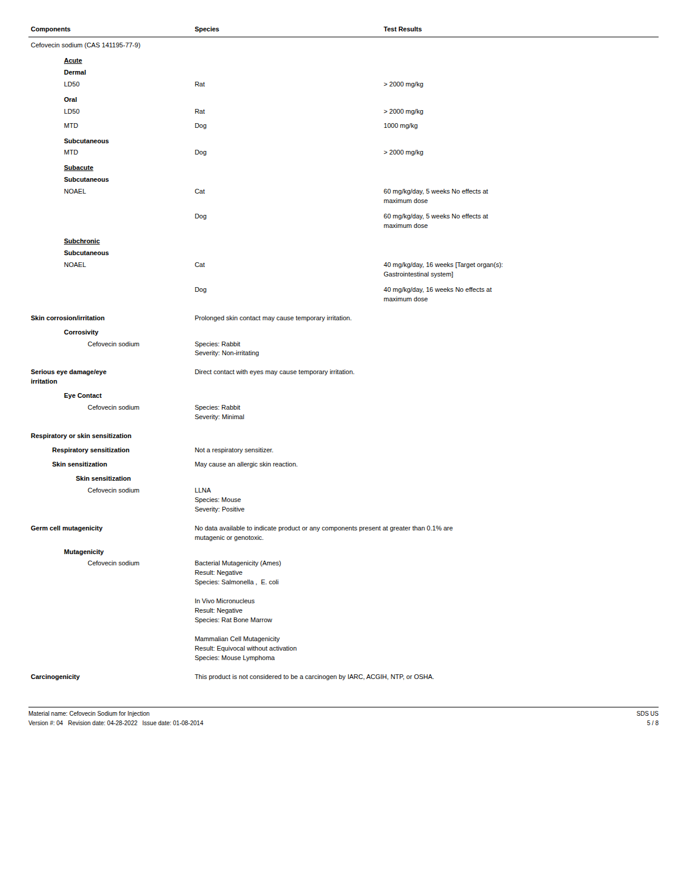| Components | Species | Test Results |
| --- | --- | --- |
| Cefovecin sodium (CAS 141195-77-9) |
| Acute | | |
| Dermal | | |
| LD50 | Rat | > 2000 mg/kg |
| Oral | | |
| LD50 | Rat | > 2000 mg/kg |
| MTD | Dog | 1000 mg/kg |
| Subcutaneous | | |
| MTD | Dog | > 2000 mg/kg |
| Subacute | | |
| Subcutaneous | | |
| NOAEL | Cat | 60 mg/kg/day, 5 weeks No effects at maximum dose |
| | Dog | 60 mg/kg/day, 5 weeks No effects at maximum dose |
| Subchronic | | |
| Subcutaneous | | |
| NOAEL | Cat | 40 mg/kg/day, 16 weeks [Target organ(s): Gastrointestinal system] |
| | Dog | 40 mg/kg/day, 16 weeks No effects at maximum dose |
| Skin corrosion/irritation | Prolonged skin contact may cause temporary irritation. |
| Corrosivity | | |
| Cefovecin sodium | Species: Rabbit Severity: Non-irritating |
| Serious eye damage/eye irritation | Direct contact with eyes may cause temporary irritation. |
| Eye Contact | | |
| Cefovecin sodium | Species: Rabbit Severity: Minimal |
| Respiratory or skin sensitization | | |
| Respiratory sensitization | Not a respiratory sensitizer. |
| Skin sensitization | May cause an allergic skin reaction. |
| Skin sensitization | | |
| Cefovecin sodium | LLNA Species: Mouse Severity: Positive |
| Germ cell mutagenicity | No data available to indicate product or any components present at greater than 0.1% are mutagenic or genotoxic. |
| Mutagenicity | | |
| Cefovecin sodium | Bacterial Mutagenicity (Ames) Result: Negative Species: Salmonella , E. coli In Vivo Micronucleus Result: Negative Species: Rat Bone Marrow Mammalian Cell Mutagenicity Result: Equivocal without activation Species: Mouse Lymphoma |
| Carcinogenicity | This product is not considered to be a carcinogen by IARC, ACGIH, NTP, or OSHA. |
| Material name: Cefovecin Sodium for Injection | SDS US |
| Version #: 04 Revision date: 04-28-2022 Issue date: 01-08-2014 | 5 / 8 |